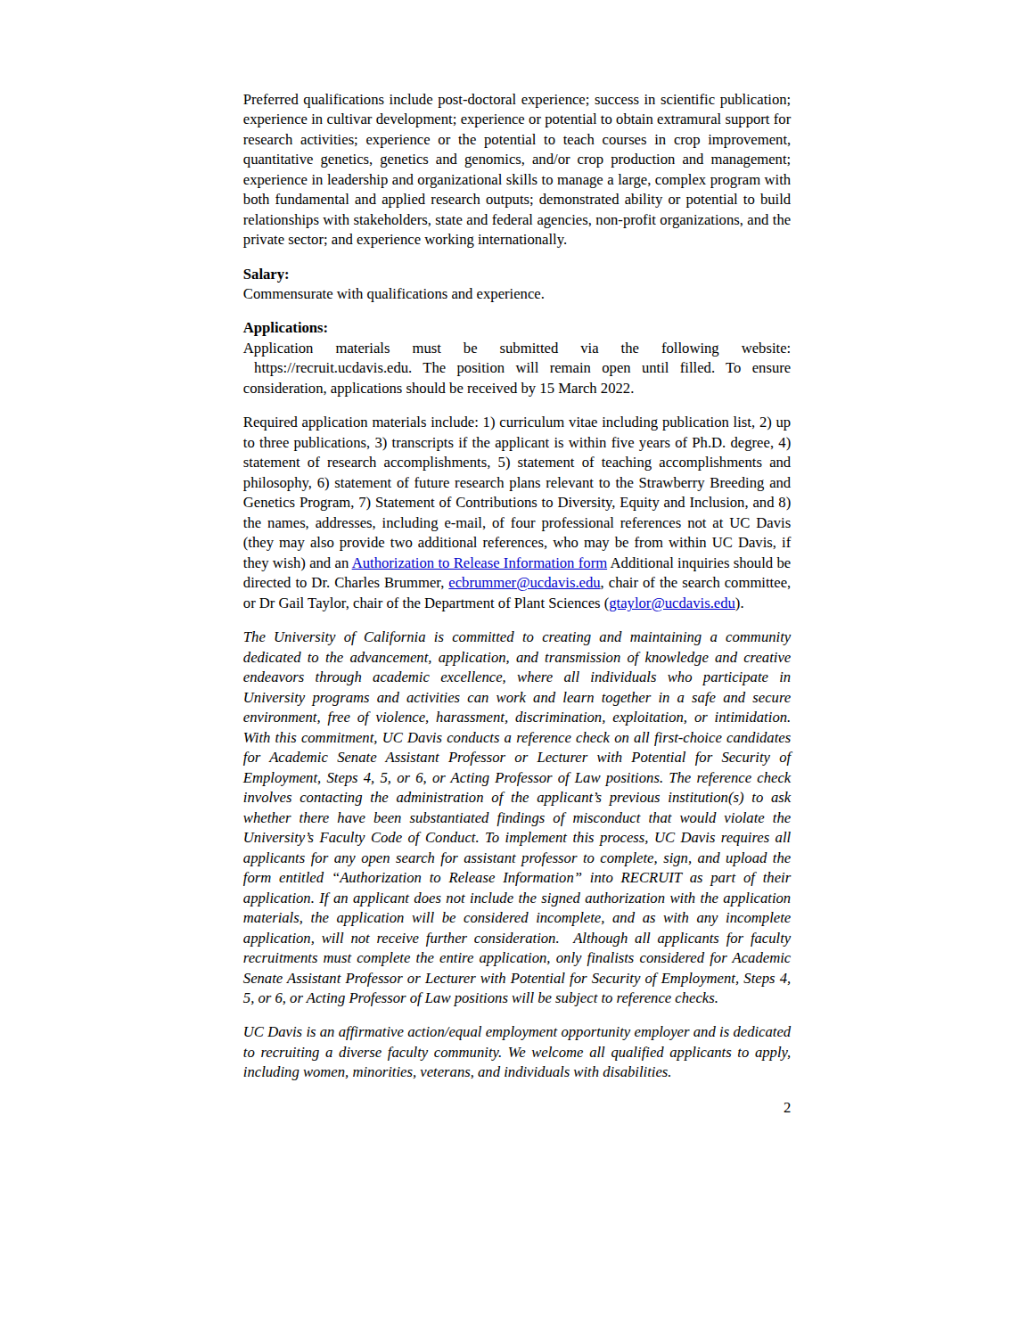Preferred qualifications include post-doctoral experience; success in scientific publication; experience in cultivar development; experience or potential to obtain extramural support for research activities; experience or the potential to teach courses in crop improvement, quantitative genetics, genetics and genomics, and/or crop production and management; experience in leadership and organizational skills to manage a large, complex program with both fundamental and applied research outputs; demonstrated ability or potential to build relationships with stakeholders, state and federal agencies, non-profit organizations, and the private sector; and experience working internationally.
Salary:
Commensurate with qualifications and experience.
Applications:
Application materials must be submitted via the following website: https://recruit.ucdavis.edu. The position will remain open until filled. To ensure consideration, applications should be received by 15 March 2022.
Required application materials include: 1) curriculum vitae including publication list, 2) up to three publications, 3) transcripts if the applicant is within five years of Ph.D. degree, 4) statement of research accomplishments, 5) statement of teaching accomplishments and philosophy, 6) statement of future research plans relevant to the Strawberry Breeding and Genetics Program, 7) Statement of Contributions to Diversity, Equity and Inclusion, and 8) the names, addresses, including e-mail, of four professional references not at UC Davis (they may also provide two additional references, who may be from within UC Davis, if they wish) and an Authorization to Release Information form Additional inquiries should be directed to Dr. Charles Brummer, ecbrummer@ucdavis.edu, chair of the search committee, or Dr Gail Taylor, chair of the Department of Plant Sciences (gtaylor@ucdavis.edu).
The University of California is committed to creating and maintaining a community dedicated to the advancement, application, and transmission of knowledge and creative endeavors through academic excellence, where all individuals who participate in University programs and activities can work and learn together in a safe and secure environment, free of violence, harassment, discrimination, exploitation, or intimidation. With this commitment, UC Davis conducts a reference check on all first-choice candidates for Academic Senate Assistant Professor or Lecturer with Potential for Security of Employment, Steps 4, 5, or 6, or Acting Professor of Law positions. The reference check involves contacting the administration of the applicant’s previous institution(s) to ask whether there have been substantiated findings of misconduct that would violate the University’s Faculty Code of Conduct. To implement this process, UC Davis requires all applicants for any open search for assistant professor to complete, sign, and upload the form entitled “Authorization to Release Information” into RECRUIT as part of their application. If an applicant does not include the signed authorization with the application materials, the application will be considered incomplete, and as with any incomplete application, will not receive further consideration. Although all applicants for faculty recruitments must complete the entire application, only finalists considered for Academic Senate Assistant Professor or Lecturer with Potential for Security of Employment, Steps 4, 5, or 6, or Acting Professor of Law positions will be subject to reference checks.
UC Davis is an affirmative action/equal employment opportunity employer and is dedicated to recruiting a diverse faculty community. We welcome all qualified applicants to apply, including women, minorities, veterans, and individuals with disabilities.
2